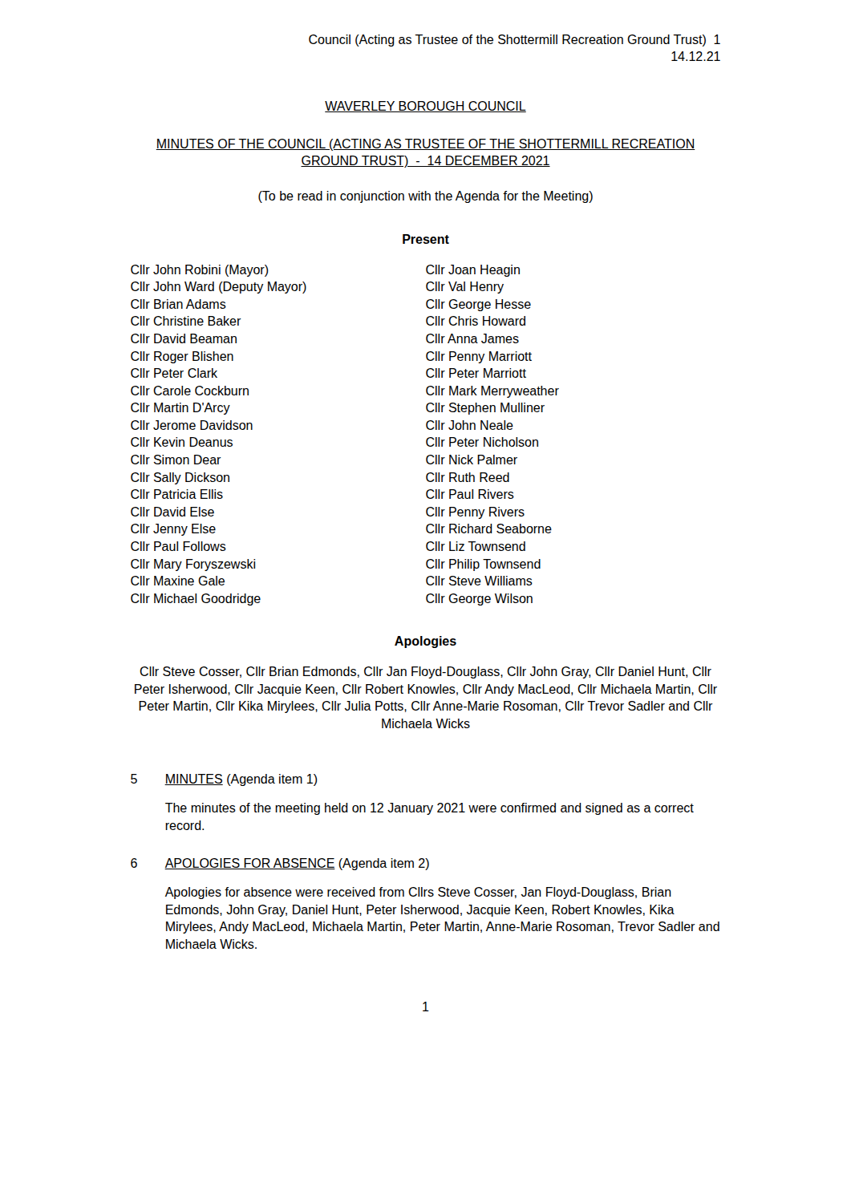Council (Acting as Trustee of the Shottermill Recreation Ground Trust) 1
14.12.21
WAVERLEY BOROUGH COUNCIL
MINUTES OF THE COUNCIL (ACTING AS TRUSTEE OF THE SHOTTERMILL RECREATION GROUND TRUST) - 14 DECEMBER 2021
(To be read in conjunction with the Agenda for the Meeting)
Present
| Cllr John Robini (Mayor) Cllr John Ward (Deputy Mayor) Cllr Brian Adams Cllr Christine Baker Cllr David Beaman Cllr Roger Blishen Cllr Peter Clark Cllr Carole Cockburn Cllr Martin D'Arcy Cllr Jerome Davidson Cllr Kevin Deanus Cllr Simon Dear Cllr Sally Dickson Cllr Patricia Ellis Cllr David Else Cllr Jenny Else Cllr Paul Follows Cllr Mary Foryszewski Cllr Maxine Gale Cllr Michael Goodridge | Cllr Joan Heagin Cllr Val Henry Cllr George Hesse Cllr Chris Howard Cllr Anna James Cllr Penny Marriott Cllr Peter Marriott Cllr Mark Merryweather Cllr Stephen Mulliner Cllr John Neale Cllr Peter Nicholson Cllr Nick Palmer Cllr Ruth Reed Cllr Paul Rivers Cllr Penny Rivers Cllr Richard Seaborne Cllr Liz Townsend Cllr Philip Townsend Cllr Steve Williams Cllr George Wilson |
Apologies
Cllr Steve Cosser, Cllr Brian Edmonds, Cllr Jan Floyd-Douglass, Cllr John Gray, Cllr Daniel Hunt, Cllr Peter Isherwood, Cllr Jacquie Keen, Cllr Robert Knowles, Cllr Andy MacLeod, Cllr Michaela Martin, Cllr Peter Martin, Cllr Kika Mirylees, Cllr Julia Potts, Cllr Anne-Marie Rosoman, Cllr Trevor Sadler and Cllr Michaela Wicks
5
MINUTES (Agenda item 1)
The minutes of the meeting held on 12 January 2021 were confirmed and signed as a correct record.
6
APOLOGIES FOR ABSENCE (Agenda item 2)
Apologies for absence were received from Cllrs Steve Cosser, Jan Floyd-Douglass, Brian Edmonds, John Gray, Daniel Hunt, Peter Isherwood, Jacquie Keen, Robert Knowles, Kika Mirylees, Andy MacLeod, Michaela Martin, Peter Martin, Anne-Marie Rosoman, Trevor Sadler and Michaela Wicks.
1